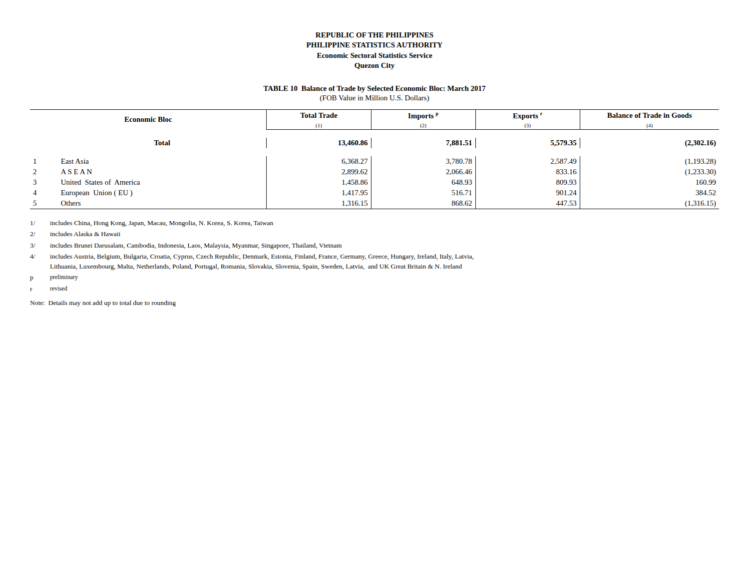REPUBLIC OF THE PHILIPPINES
PHILIPPINE STATISTICS AUTHORITY
Economic Sectoral Statistics Service
Quezon City
TABLE 10 Balance of Trade by Selected Economic Bloc: March 2017
(FOB Value in Million U.S. Dollars)
| Economic Bloc | Total Trade | Imports p | Exports r | Balance of Trade in Goods |
| --- | --- | --- | --- | --- |
| (1) | (2) | (3) | (4) |
| | Total | 13,460.86 | 7,881.51 | 5,579.35 | (2,302.16) |
| 1 | East Asia | 6,368.27 | 3,780.78 | 2,587.49 | (1,193.28) |
| 2 | A S E A N | 2,899.62 | 2,066.46 | 833.16 | (1,233.30) |
| 3 | United States of America | 1,458.86 | 648.93 | 809.93 | 160.99 |
| 4 | European Union ( EU ) | 1,417.95 | 516.71 | 901.24 | 384.52 |
| 5 | Others | 1,316.15 | 868.62 | 447.53 | (1,316.15) |
| 1/ | includes China, Hong Kong, Japan, Macau, Mongolia, N. Korea, S. Korea, Taiwan |
| 2/ | includes Alaska & Hawaii |
| 3/ | includes Brunei Darusalam, Cambodia, Indonesia, Laos, Malaysia, Myanmar, Singapore, Thailand, Vietnam |
| 4/ | includes Austria, Belgium, Bulgaria, Croatia, Cyprus, Czech Republic, Denmark, Estonia, Finland, France, Germany, Greece, Hungary, Ireland, Italy, Latvia, Lithuania, Luxembourg, Malta, Netherlands, Poland, Portugal, Romania, Slovakia, Slovenia, Spain, Sweden, Latvia, and UK Great Britain & N. Ireland |
| p | preliminary |
| r | revised |
Note: Details may not add up to total due to rounding